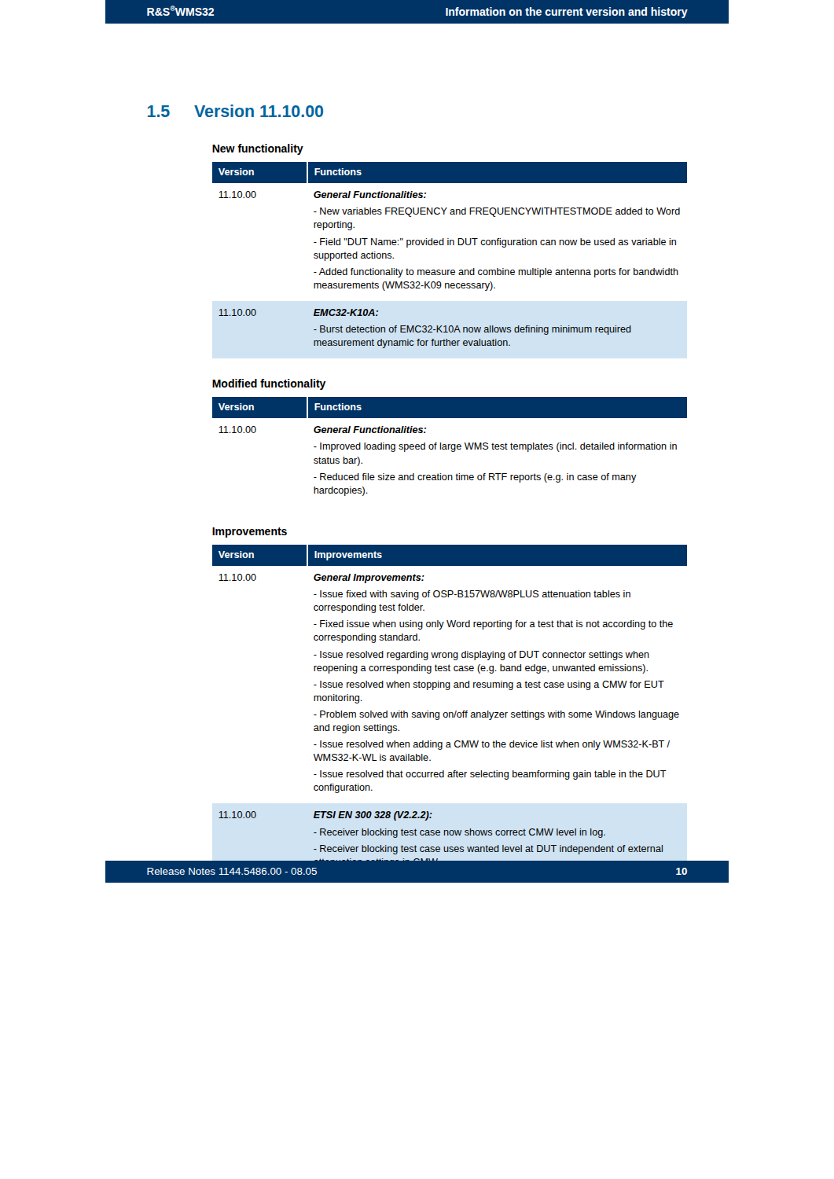R&S®WMS32
Information on the current version and history
1.5 Version 11.10.00
New functionality
| Version | Functions |
| --- | --- |
| 11.10.00 | General Functionalities: - New variables FREQUENCY and FREQUENCYWITHTESTMODE added to Word reporting. - Field "DUT Name:" provided in DUT configuration can now be used as variable in supported actions. - Added functionality to measure and combine multiple antenna ports for bandwidth measurements (WMS32-K09 necessary). |
| 11.10.00 | EMC32-K10A: - Burst detection of EMC32-K10A now allows defining minimum required measurement dynamic for further evaluation. |
Modified functionality
| Version | Functions |
| --- | --- |
| 11.10.00 | General Functionalities: - Improved loading speed of large WMS test templates (incl. detailed information in status bar). - Reduced file size and creation time of RTF reports (e.g. in case of many hardcopies). |
Improvements
| Version | Improvements |
| --- | --- |
| 11.10.00 | General Improvements: - Issue fixed with saving of OSP-B157W8/W8PLUS attenuation tables in corresponding test folder. - Fixed issue when using only Word reporting for a test that is not according to the corresponding standard. - Issue resolved regarding wrong displaying of DUT connector settings when reopening a corresponding test case (e.g. band edge, unwanted emissions). - Issue resolved when stopping and resuming a test case using a CMW for EUT monitoring. - Problem solved with saving on/off analyzer settings with some Windows language and region settings. - Issue resolved when adding a CMW to the device list when only WMS32-K-BT / WMS32-K-WL is available. - Issue resolved that occurred after selecting beamforming gain table in the DUT configuration. |
| 11.10.00 | ETSI EN 300 328 (V2.2.2): - Receiver blocking test case now shows correct CMW level in log. - Receiver blocking test case uses wanted level at DUT independent of external attenuation settings in CMW. |
Release Notes 1144.5486.00 - 08.05
10